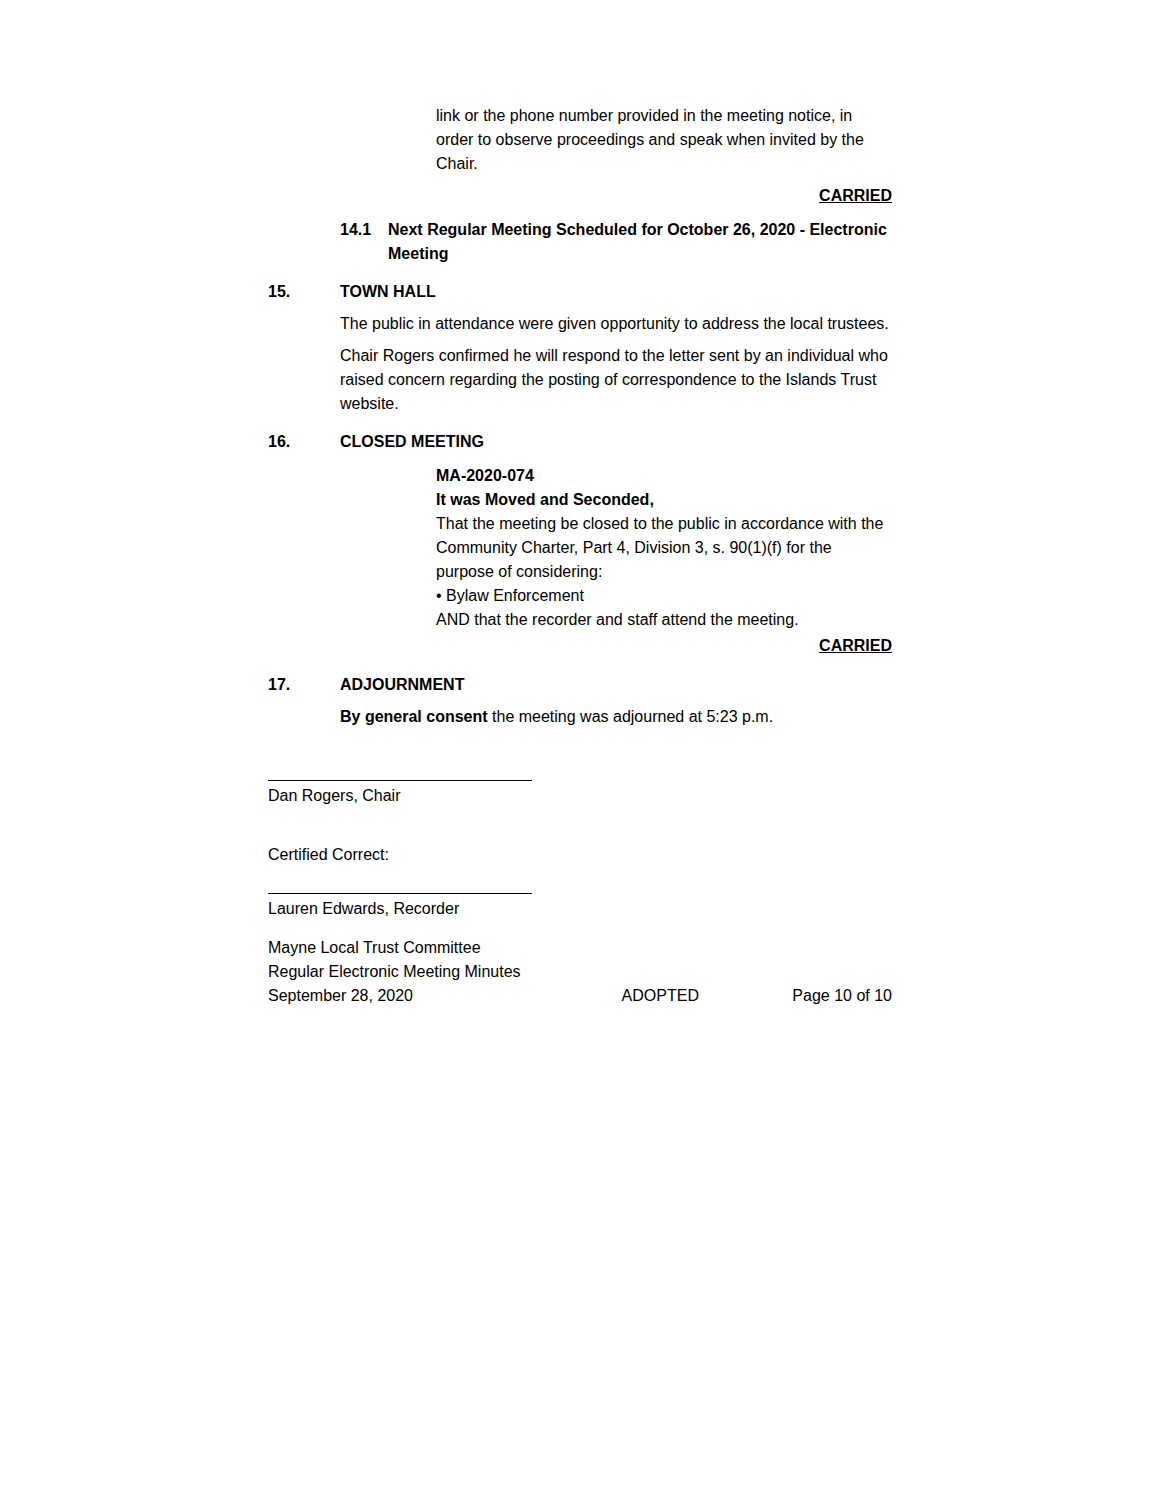link or the phone number provided in the meeting notice, in order to observe proceedings and speak when invited by the Chair.
CARRIED
14.1 Next Regular Meeting Scheduled for October 26, 2020 - Electronic Meeting
15. TOWN HALL
The public in attendance were given opportunity to address the local trustees.
Chair Rogers confirmed he will respond to the letter sent by an individual who raised concern regarding the posting of correspondence to the Islands Trust website.
16. CLOSED MEETING
MA-2020-074
It was Moved and Seconded,
That the meeting be closed to the public in accordance with the Community Charter, Part 4, Division 3, s. 90(1)(f) for the purpose of considering:
• Bylaw Enforcement
AND that the recorder and staff attend the meeting.
CARRIED
17. ADJOURNMENT
By general consent the meeting was adjourned at 5:23 p.m.
Dan Rogers, Chair
Certified Correct:
Lauren Edwards, Recorder
Mayne Local Trust Committee
Regular Electronic Meeting Minutes
September 28, 2020 ADOPTED Page 10 of 10